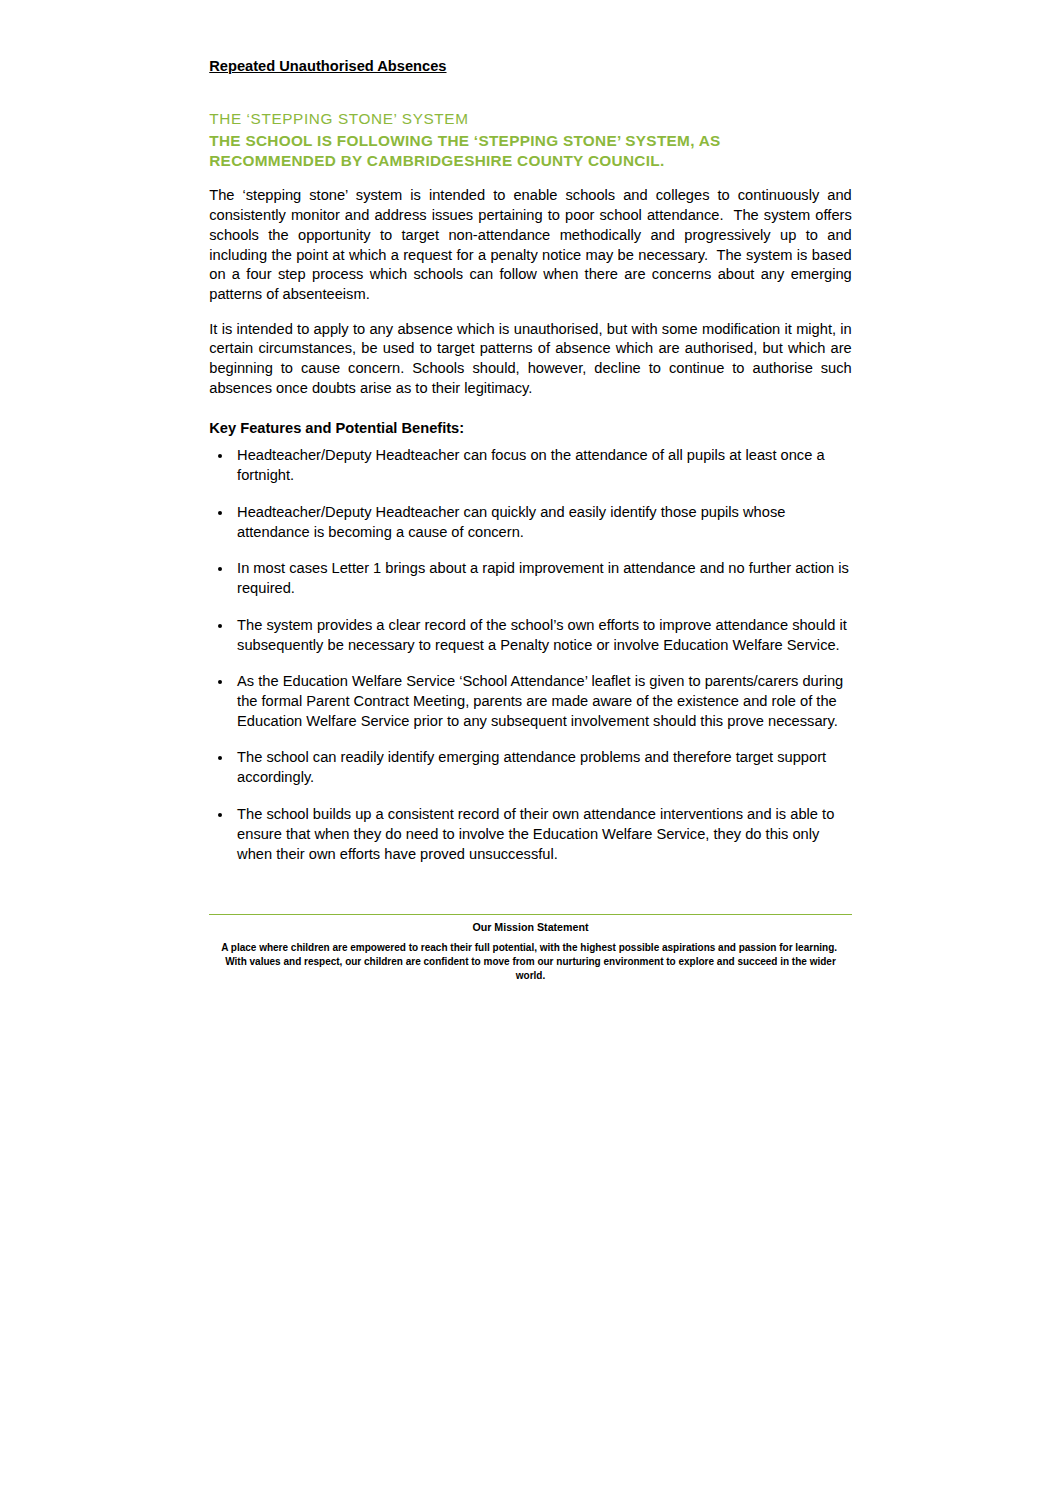Repeated Unauthorised Absences
The ‘Stepping Stone’ System
The school is following the ‘Stepping Stone’ system, as recommended by Cambridgeshire County Council.
The ‘stepping stone’ system is intended to enable schools and colleges to continuously and consistently monitor and address issues pertaining to poor school attendance. The system offers schools the opportunity to target non-attendance methodically and progressively up to and including the point at which a request for a penalty notice may be necessary. The system is based on a four step process which schools can follow when there are concerns about any emerging patterns of absenteeism.
It is intended to apply to any absence which is unauthorised, but with some modification it might, in certain circumstances, be used to target patterns of absence which are authorised, but which are beginning to cause concern. Schools should, however, decline to continue to authorise such absences once doubts arise as to their legitimacy.
Key Features and Potential Benefits:
Headteacher/Deputy Headteacher can focus on the attendance of all pupils at least once a fortnight.
Headteacher/Deputy Headteacher can quickly and easily identify those pupils whose attendance is becoming a cause of concern.
In most cases Letter 1 brings about a rapid improvement in attendance and no further action is required.
The system provides a clear record of the school’s own efforts to improve attendance should it subsequently be necessary to request a Penalty notice or involve Education Welfare Service.
As the Education Welfare Service ‘School Attendance’ leaflet is given to parents/carers during the formal Parent Contract Meeting, parents are made aware of the existence and role of the Education Welfare Service prior to any subsequent involvement should this prove necessary.
The school can readily identify emerging attendance problems and therefore target support accordingly.
The school builds up a consistent record of their own attendance interventions and is able to ensure that when they do need to involve the Education Welfare Service, they do this only when their own efforts have proved unsuccessful.
Our Mission Statement
A place where children are empowered to reach their full potential, with the highest possible aspirations and passion for learning. With values and respect, our children are confident to move from our nurturing environment to explore and succeed in the wider world.